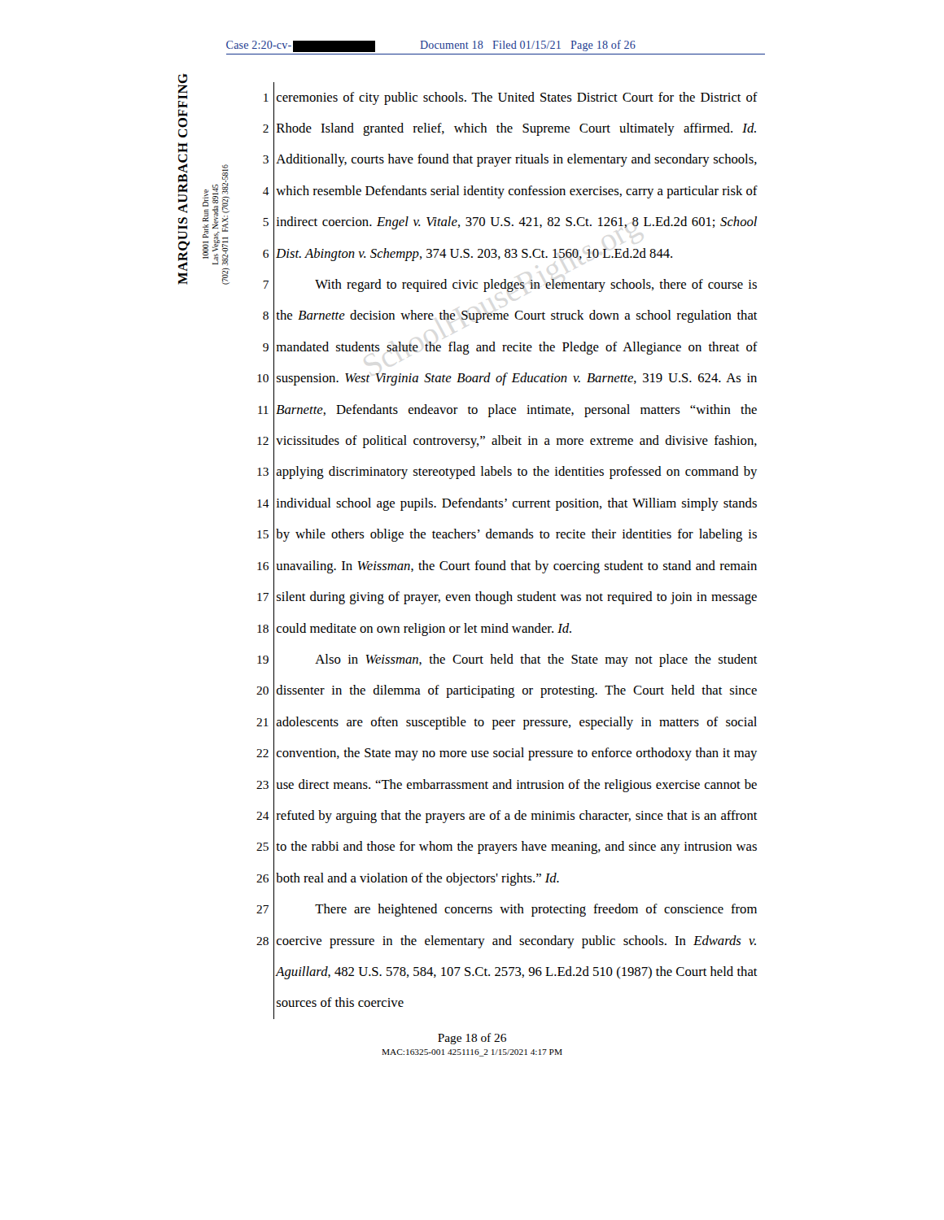Case 2:20-cv- Document 18 Filed 01/15/21 Page 18 of 26
MARQUIS AURBACH COFFING
10001 Park Run Drive
Las Vegas, Nevada 89145
(702) 382-0711 FAX: (702) 382-5816
1
2
3
4
5
6
7
8
9
10
11
12
13
14
15
16
17
18
19
20
21
22
23
24
25
26
27
28
SchoolHouseRights.org
ceremonies of city public schools. The United States District Court for the District of Rhode Island granted relief, which the Supreme Court ultimately affirmed. Id. Additionally, courts have found that prayer rituals in elementary and secondary schools, which resemble Defendants serial identity confession exercises, carry a particular risk of indirect coercion. Engel v. Vitale, 370 U.S. 421, 82 S.Ct. 1261, 8 L.Ed.2d 601; School Dist. Abington v. Schempp, 374 U.S. 203, 83 S.Ct. 1560, 10 L.Ed.2d 844.
With regard to required civic pledges in elementary schools, there of course is the Barnette decision where the Supreme Court struck down a school regulation that mandated students salute the flag and recite the Pledge of Allegiance on threat of suspension. West Virginia State Board of Education v. Barnette, 319 U.S. 624. As in Barnette, Defendants endeavor to place intimate, personal matters “within the vicissitudes of political controversy,” albeit in a more extreme and divisive fashion, applying discriminatory stereotyped labels to the identities professed on command by individual school age pupils. Defendants’ current position, that William simply stands by while others oblige the teachers’ demands to recite their identities for labeling is unavailing. In Weissman, the Court found that by coercing student to stand and remain silent during giving of prayer, even though student was not required to join in message could meditate on own religion or let mind wander. Id.
Also in Weissman, the Court held that the State may not place the student dissenter in the dilemma of participating or protesting. The Court held that since adolescents are often susceptible to peer pressure, especially in matters of social convention, the State may no more use social pressure to enforce orthodoxy than it may use direct means. “The embarrassment and intrusion of the religious exercise cannot be refuted by arguing that the prayers are of a de minimis character, since that is an affront to the rabbi and those for whom the prayers have meaning, and since any intrusion was both real and a violation of the objectors' rights.” Id.
There are heightened concerns with protecting freedom of conscience from coercive pressure in the elementary and secondary public schools. In Edwards v. Aguillard, 482 U.S. 578, 584, 107 S.Ct. 2573, 96 L.Ed.2d 510 (1987) the Court held that sources of this coercive
Page 18 of 26
MAC:16325-001 4251116_2 1/15/2021 4:17 PM